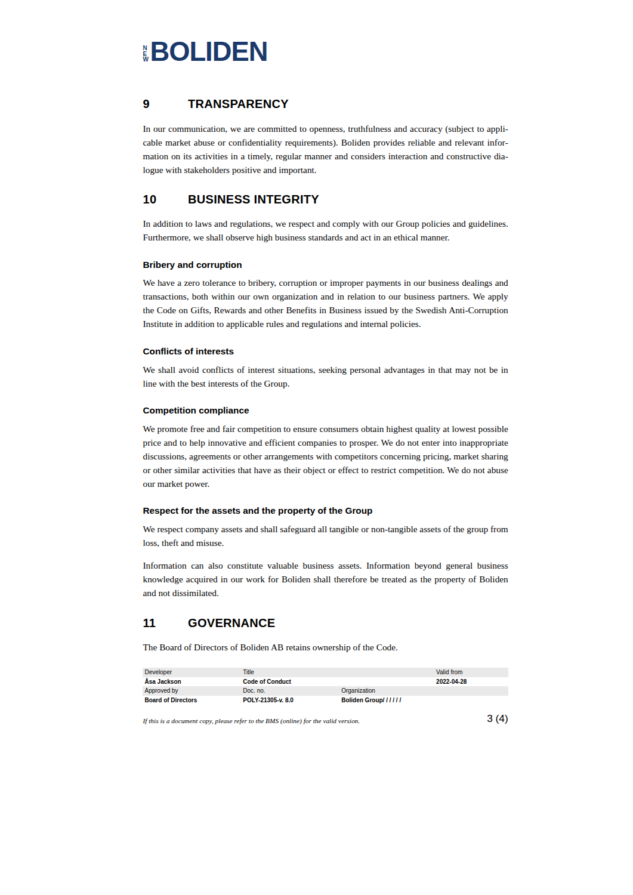NEW
BOLIDEN
9 TRANSPARENCY
In our communication, we are committed to openness, truthfulness and accuracy (subject to applicable market abuse or confidentiality requirements). Boliden provides reliable and relevant information on its activities in a timely, regular manner and considers interaction and constructive dialogue with stakeholders positive and important.
10 BUSINESS INTEGRITY
In addition to laws and regulations, we respect and comply with our Group policies and guidelines. Furthermore, we shall observe high business standards and act in an ethical manner.
Bribery and corruption
We have a zero tolerance to bribery, corruption or improper payments in our business dealings and transactions, both within our own organization and in relation to our business partners. We apply the Code on Gifts, Rewards and other Benefits in Business issued by the Swedish Anti-Corruption Institute in addition to applicable rules and regulations and internal policies.
Conflicts of interests
We shall avoid conflicts of interest situations, seeking personal advantages in that may not be in line with the best interests of the Group.
Competition compliance
We promote free and fair competition to ensure consumers obtain highest quality at lowest possible price and to help innovative and efficient companies to prosper. We do not enter into inappropriate discussions, agreements or other arrangements with competitors concerning pricing, market sharing or other similar activities that have as their object or effect to restrict competition. We do not abuse our market power.
Respect for the assets and the property of the Group
We respect company assets and shall safeguard all tangible or non-tangible assets of the group from loss, theft and misuse.
Information can also constitute valuable business assets. Information beyond general business knowledge acquired in our work for Boliden shall therefore be treated as the property of Boliden and not dissimilated.
11 GOVERNANCE
The Board of Directors of Boliden AB retains ownership of the Code.
| Developer | Title | | Valid from |
| Åsa Jackson | Code of Conduct | | 2022-04-28 |
| Approved by | Doc. no. | Organization | |
| Board of Directors | POLY-21305-v. 8.0 | Boliden Group/ / / / / / | |
If this is a document copy, please refer to the BMS (online) for the valid version.
3 (4)